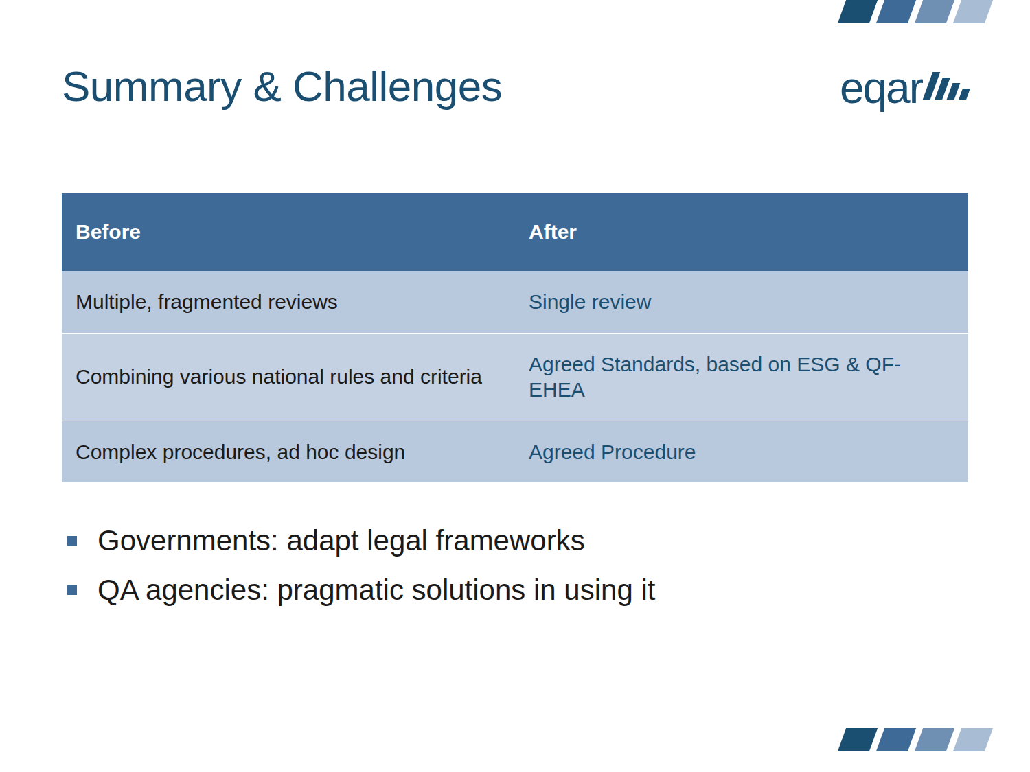Summary & Challenges
eqar
| Before | After |
| --- | --- |
| Multiple, fragmented reviews | Single review |
| Combining various national rules and criteria | Agreed Standards, based on ESG & QF-EHEA |
| Complex procedures, ad hoc design | Agreed Procedure |
Governments: adapt legal frameworks
QA agencies: pragmatic solutions in using it